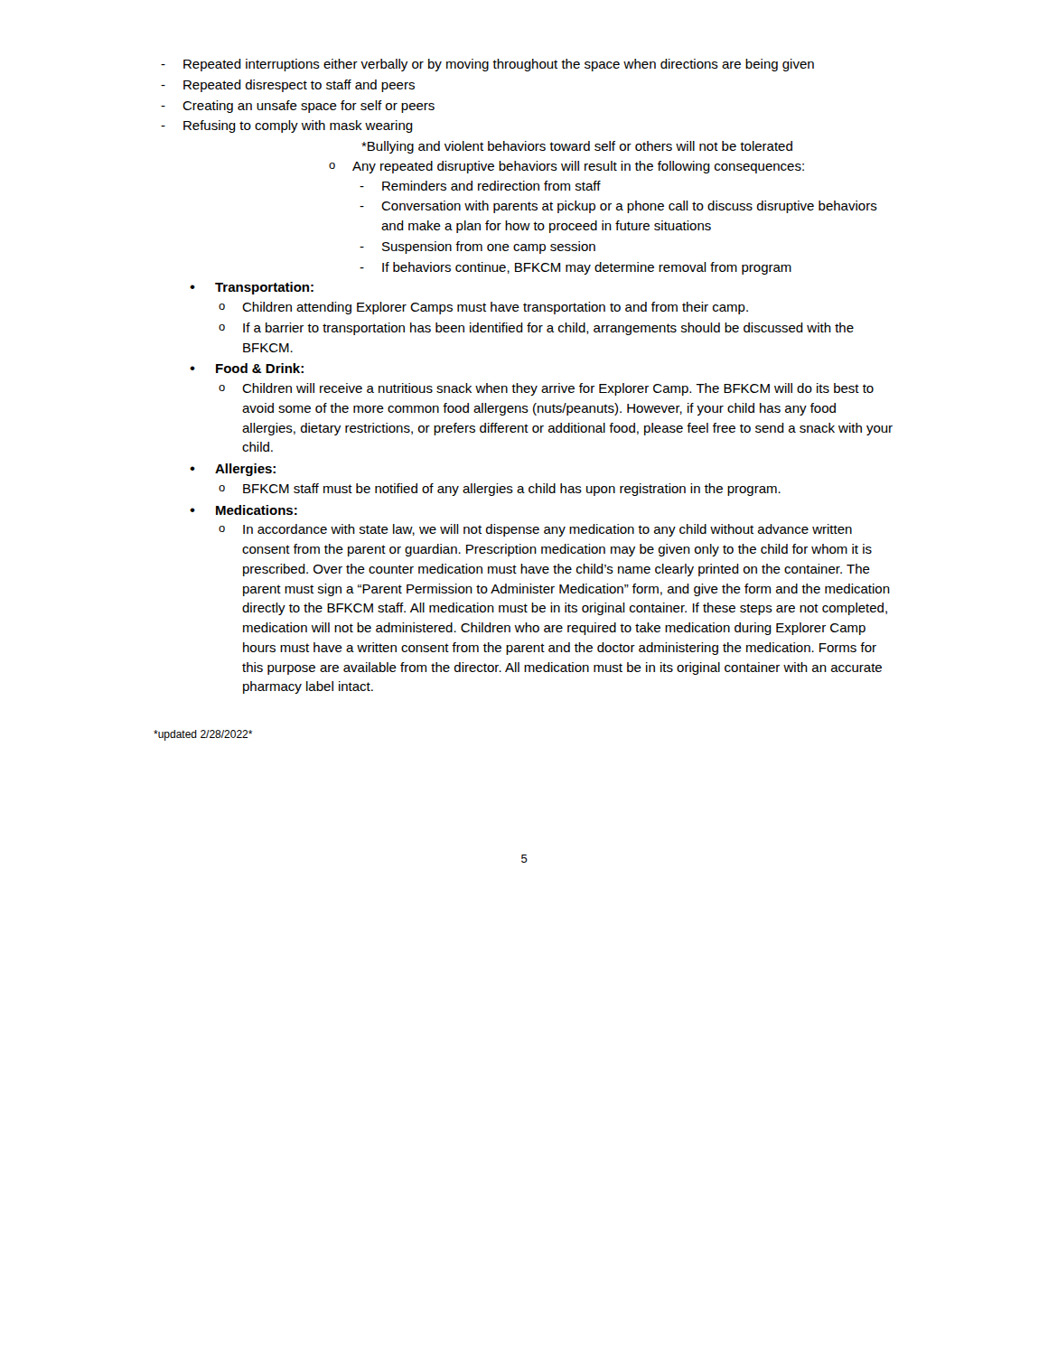Repeated interruptions either verbally or by moving throughout the space when directions are being given
Repeated disrespect to staff and peers
Creating an unsafe space for self or peers
Refusing to comply with mask wearing
*Bullying and violent behaviors toward self or others will not be tolerated
Any repeated disruptive behaviors will result in the following consequences:
Reminders and redirection from staff
Conversation with parents at pickup or a phone call to discuss disruptive behaviors and make a plan for how to proceed in future situations
Suspension from one camp session
If behaviors continue, BFKCM may determine removal from program
Transportation:
Children attending Explorer Camps must have transportation to and from their camp.
If a barrier to transportation has been identified for a child, arrangements should be discussed with the BFKCM.
Food & Drink:
Children will receive a nutritious snack when they arrive for Explorer Camp. The BFKCM will do its best to avoid some of the more common food allergens (nuts/peanuts). However, if your child has any food allergies, dietary restrictions, or prefers different or additional food, please feel free to send a snack with your child.
Allergies:
BFKCM staff must be notified of any allergies a child has upon registration in the program.
Medications:
In accordance with state law, we will not dispense any medication to any child without advance written consent from the parent or guardian. Prescription medication may be given only to the child for whom it is prescribed. Over the counter medication must have the child’s name clearly printed on the container. The parent must sign a “Parent Permission to Administer Medication” form, and give the form and the medication directly to the BFKCM staff. All medication must be in its original container. If these steps are not completed, medication will not be administered. Children who are required to take medication during Explorer Camp hours must have a written consent from the parent and the doctor administering the medication. Forms for this purpose are available from the director. All medication must be in its original container with an accurate pharmacy label intact.
*updated 2/28/2022*
5